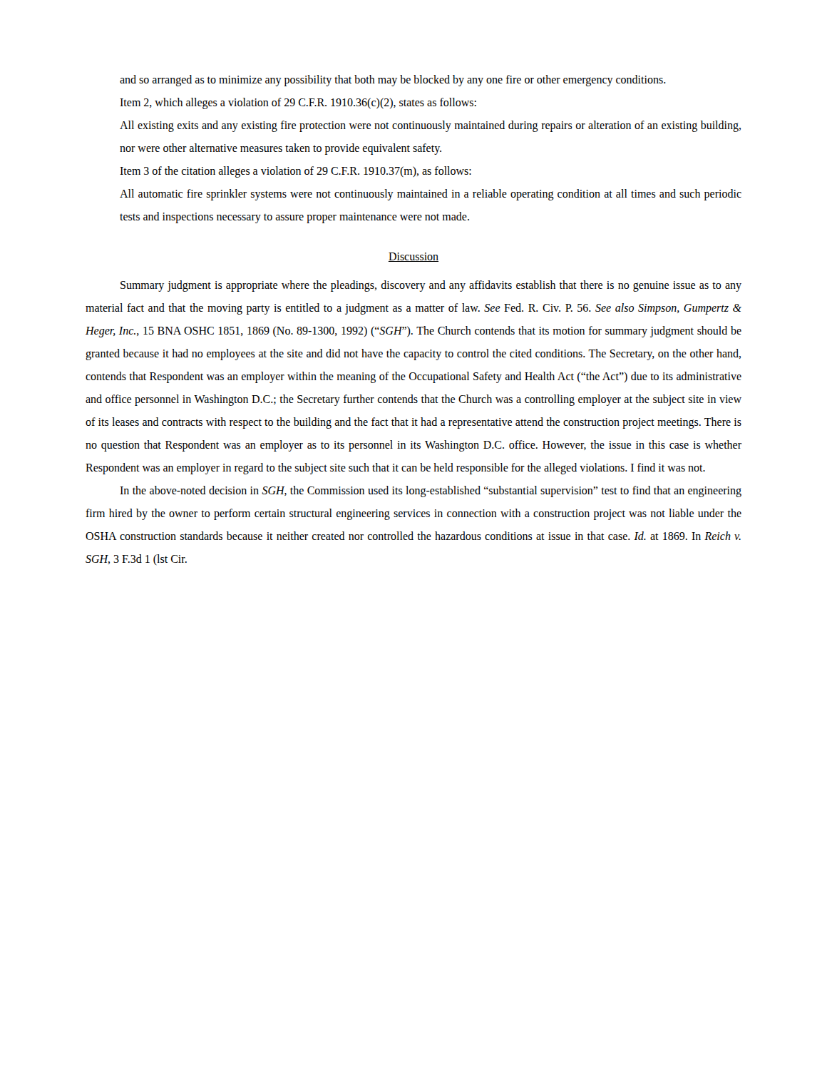and so arranged as to minimize any possibility that both may be blocked by any one fire or other emergency conditions.
Item 2, which alleges a violation of 29 C.F.R. 1910.36(c)(2), states as follows:
All existing exits and any existing fire protection were not continuously maintained during repairs or alteration of an existing building, nor were other alternative measures taken to provide equivalent safety.
Item 3 of the citation alleges a violation of 29 C.F.R. 1910.37(m), as follows:
All automatic fire sprinkler systems were not continuously maintained in a reliable operating condition at all times and such periodic tests and inspections necessary to assure proper maintenance were not made.
Discussion
Summary judgment is appropriate where the pleadings, discovery and any affidavits establish that there is no genuine issue as to any material fact and that the moving party is entitled to a judgment as a matter of law. See Fed. R. Civ. P. 56. See also Simpson, Gumpertz & Heger, Inc., 15 BNA OSHC 1851, 1869 (No. 89-1300, 1992) (“SGH”). The Church contends that its motion for summary judgment should be granted because it had no employees at the site and did not have the capacity to control the cited conditions. The Secretary, on the other hand, contends that Respondent was an employer within the meaning of the Occupational Safety and Health Act (“the Act”) due to its administrative and office personnel in Washington D.C.; the Secretary further contends that the Church was a controlling employer at the subject site in view of its leases and contracts with respect to the building and the fact that it had a representative attend the construction project meetings. There is no question that Respondent was an employer as to its personnel in its Washington D.C. office. However, the issue in this case is whether Respondent was an employer in regard to the subject site such that it can be held responsible for the alleged violations. I find it was not.
In the above-noted decision in SGH, the Commission used its long-established “substantial supervision” test to find that an engineering firm hired by the owner to perform certain structural engineering services in connection with a construction project was not liable under the OSHA construction standards because it neither created nor controlled the hazardous conditions at issue in that case. Id. at 1869. In Reich v. SGH, 3 F.3d 1 (lst Cir.